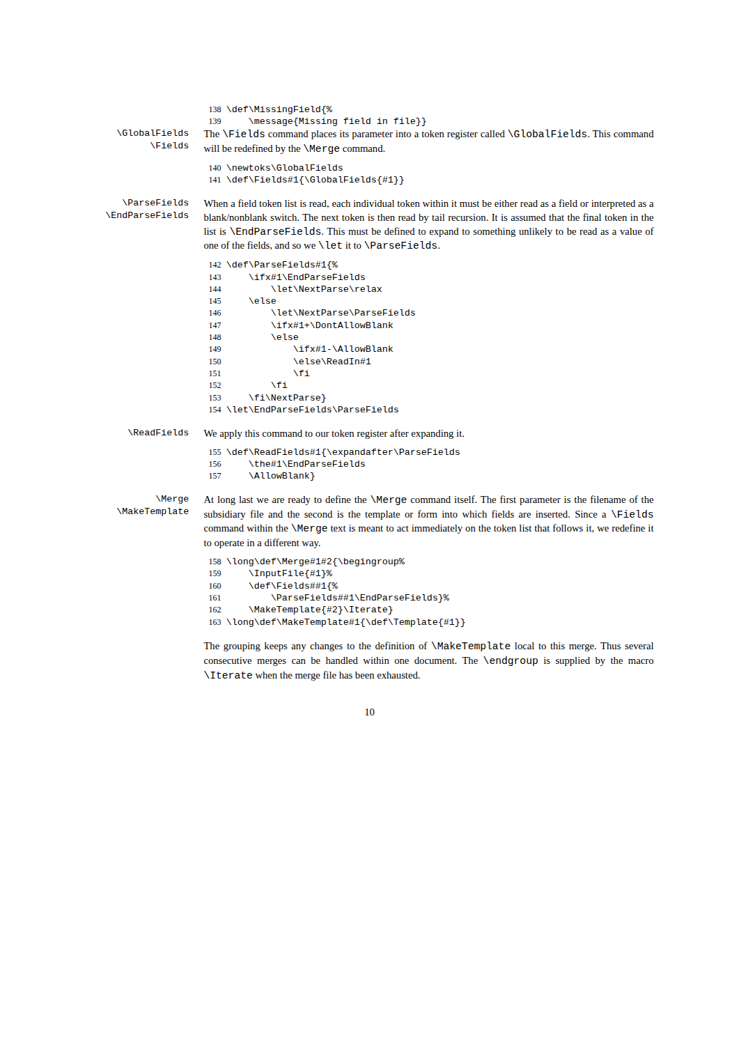138\def\MissingField{% 139 \message{Missing field in file}}
\GlobalFields
\Fields
The \Fields command places its parameter into a token register called \GlobalFields. This command will be redefined by the \Merge command.
140\newtoks\GlobalFields 141\def\Fields#1{\GlobalFields{#1}}
\ParseFields
\EndParseFields
When a field token list is read, each individual token within it must be either read as a field or interpreted as a blank/nonblank switch. The next token is then read by tail recursion. It is assumed that the final token in the list is \EndParseFields. This must be defined to expand to something unlikely to be read as a value of one of the fields, and so we \let it to \ParseFields.
142\def\ParseFields#1{% 143 \ifx#1\EndParseFields 144 \let\NextParse\relax 145 \else 146 \let\NextParse\ParseFields 147 \ifx#1+\DontAllowBlank 148 \else 149 \ifx#1-\AllowBlank 150 \else\ReadIn#1 151 \fi 152 \fi 153 \fi\NextParse} 154\let\EndParseFields\ParseFields
\ReadFields
We apply this command to our token register after expanding it.
155\def\ReadFields#1{\expandafter\ParseFields 156 \the#1\EndParseFields 157 \AllowBlank}
\Merge
\MakeTemplate
At long last we are ready to define the \Merge command itself. The first parameter is the filename of the subsidiary file and the second is the template or form into which fields are inserted. Since a \Fields command within the \Merge text is meant to act immediately on the token list that follows it, we redefine it to operate in a different way.
158\long\def\Merge#1#2{\begingroup% 159 \InputFile{#1}% 160 \def\Fields##1{% 161 \ParseFields##1\EndParseFields}% 162 \MakeTemplate{#2}\Iterate} 163\long\def\MakeTemplate#1{\def\Template{#1}}
The grouping keeps any changes to the definition of \MakeTemplate local to this merge. Thus several consecutive merges can be handled within one document. The \endgroup is supplied by the macro \Iterate when the merge file has been exhausted.
10